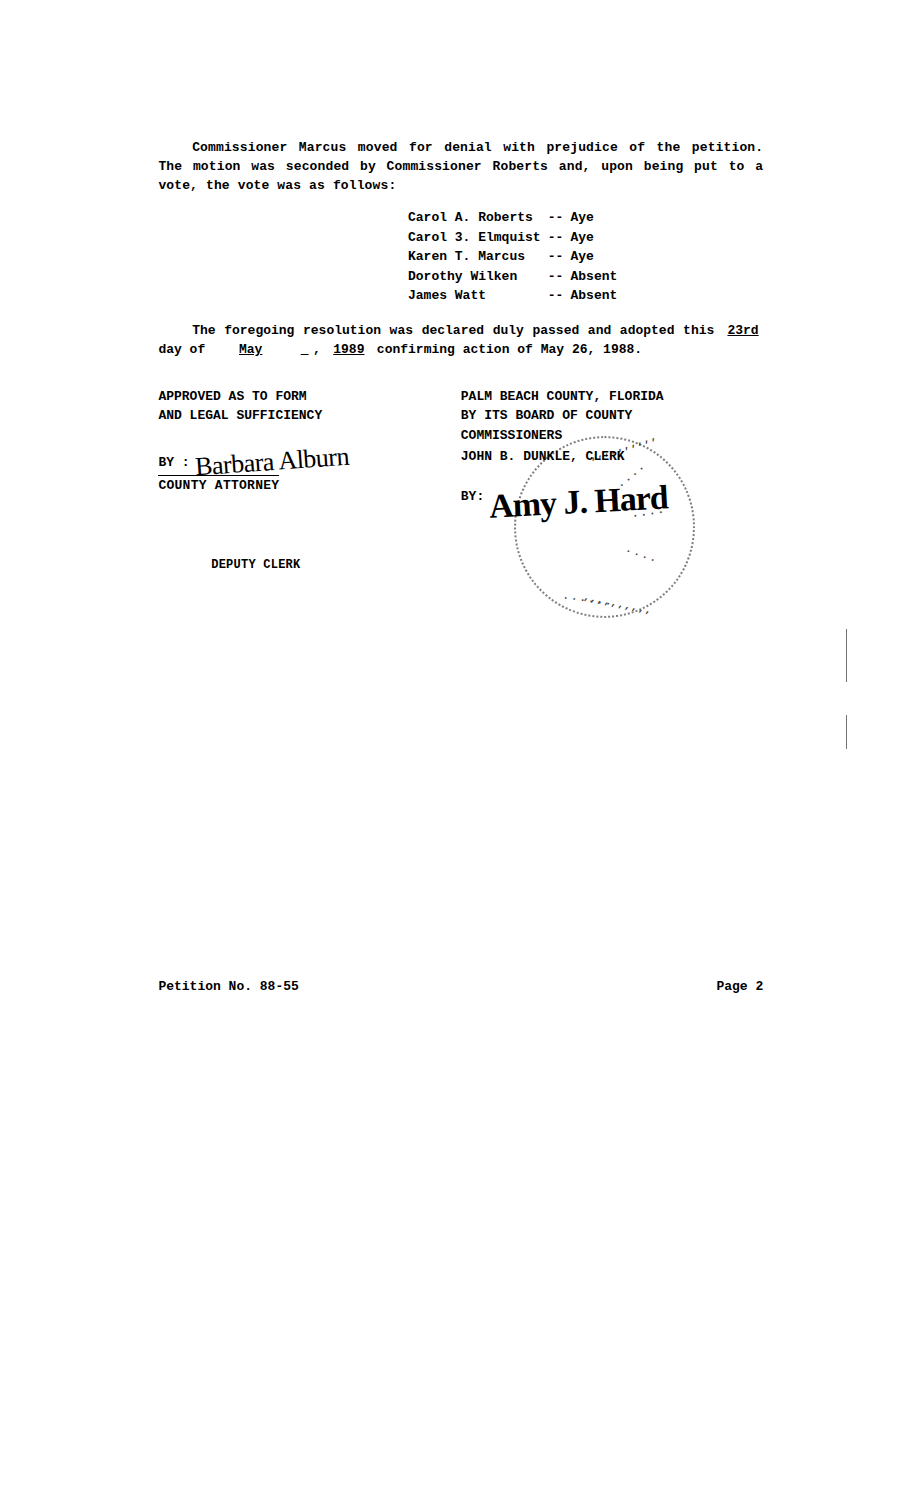Commissioner Marcus moved for denial with prejudice of the petition. The motion was seconded by Commissioner Roberts and, upon being put to a vote, the vote was as follows:
| Carol A. Roberts | -- | Aye |
| Carol 3. Elmquist | -- | Aye |
| Karen T. Marcus | -- | Aye |
| Dorothy Wilken | -- | Absent |
| James Watt | -- | Absent |
The foregoing resolution was declared duly passed and adopted this 23rd day ofMay , 1989 confirming action of May 26, 1988.
APPROVED AS TO FORM
AND LEGAL SUFFICIENCY
BY : Barbara Alburn
COUNTY ATTORNEY
PALM BEACH COUNTY, FLORIDA
BY ITS BOARD OF COUNTY
COMMISSIONERS
’’’’’’’’’’
’’’’’’’’’’
····
····
····
······
JOHN B. DUNKLE, CLERK
BY: Amy J. Hard
DEPUTY CLERK
Petition No. 88-55 Page 2